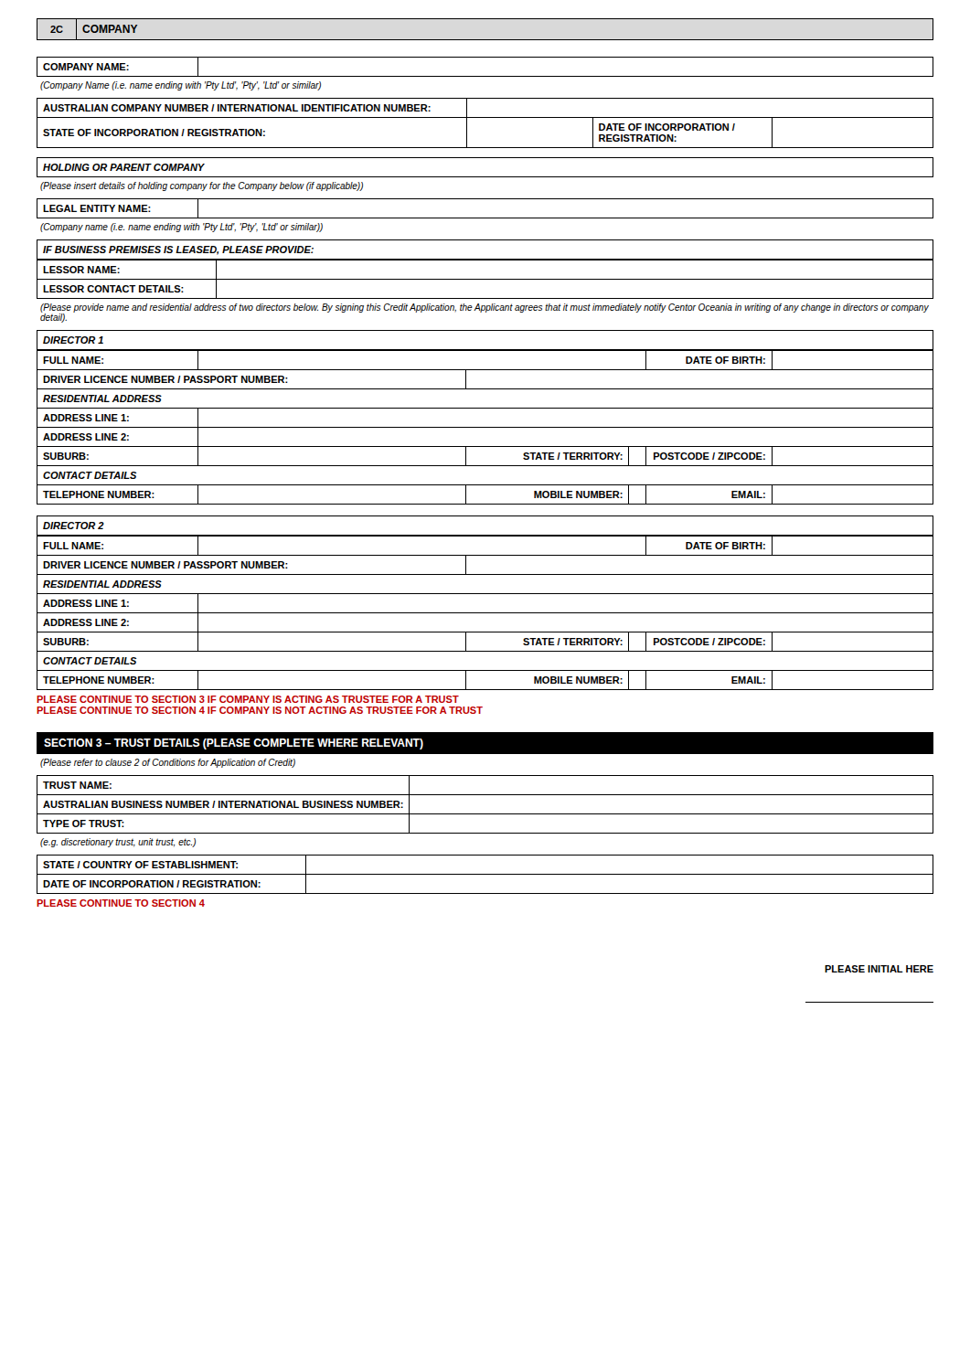| 2C | COMPANY |
| COMPANY NAME: | |
(Company Name (i.e. name ending with 'Pty Ltd', 'Pty', 'Ltd' or similar)
| AUSTRALIAN COMPANY NUMBER / INTERNATIONAL IDENTIFICATION NUMBER: | |
| STATE OF INCORPORATION / REGISTRATION: | | DATE OF INCORPORATION / REGISTRATION: | |
| HOLDING OR PARENT COMPANY |
(Please insert details of holding company for the Company below (if applicable))
| LEGAL ENTITY NAME: | |
(Company name (i.e. name ending with 'Pty Ltd', 'Pty', 'Ltd' or similar))
| IF BUSINESS PREMISES IS LEASED, PLEASE PROVIDE: |
| LESSOR NAME: | |
| LESSOR CONTACT DETAILS: | |
(Please provide name and residential address of two directors below. By signing this Credit Application, the Applicant agrees that it must immediately notify Centor Oceania in writing of any change in directors or company detail).
| DIRECTOR 1 |
| FULL NAME: | | DATE OF BIRTH: | |
| DRIVER LICENCE NUMBER / PASSPORT NUMBER: | |
| RESIDENTIAL ADDRESS |
| ADDRESS LINE 1: | |
| ADDRESS LINE 2: | |
| SUBURB: | | STATE / TERRITORY: | | POSTCODE / ZIPCODE: | |
| CONTACT DETAILS |
| TELEPHONE NUMBER: | | MOBILE NUMBER: | | EMAIL: | |
| DIRECTOR 2 |
| FULL NAME: | | DATE OF BIRTH: | |
| DRIVER LICENCE NUMBER / PASSPORT NUMBER: | |
| RESIDENTIAL ADDRESS |
| ADDRESS LINE 1: | |
| ADDRESS LINE 2: | |
| SUBURB: | | STATE / TERRITORY: | | POSTCODE / ZIPCODE: | |
| CONTACT DETAILS |
| TELEPHONE NUMBER: | | MOBILE NUMBER: | | EMAIL: | |
PLEASE CONTINUE TO SECTION 3 IF COMPANY IS ACTING AS TRUSTEE FOR A TRUST
PLEASE CONTINUE TO SECTION 4 IF COMPANY IS NOT ACTING AS TRUSTEE FOR A TRUST
SECTION 3 – TRUST DETAILS (PLEASE COMPLETE WHERE RELEVANT)
(Please refer to clause 2 of Conditions for Application of Credit)
| TRUST NAME: | |
| AUSTRALIAN BUSINESS NUMBER / INTERNATIONAL BUSINESS NUMBER: | |
| TYPE OF TRUST: | |
(e.g. discretionary trust, unit trust, etc.)
| STATE / COUNTRY OF ESTABLISHMENT: | |
| DATE OF INCORPORATION / REGISTRATION: | |
PLEASE CONTINUE TO SECTION 4
PLEASE INITIAL HERE